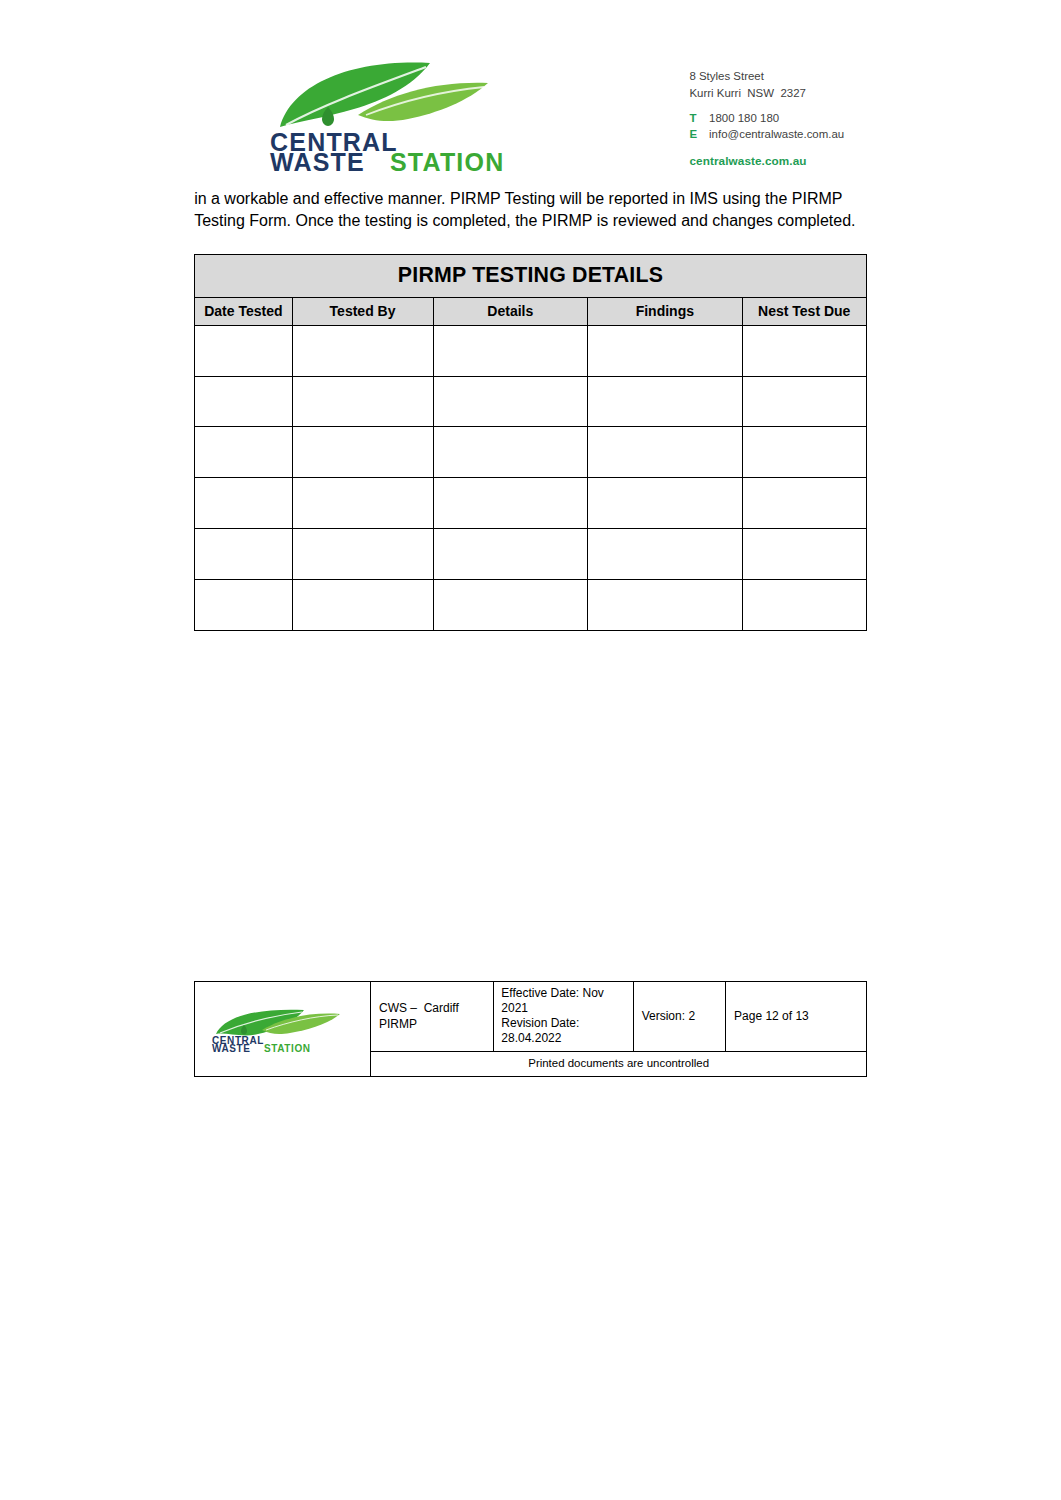CENTRAL WASTE STATION
8 Styles Street
Kurri Kurri NSW 2327
T 1800 180 180
Einfo@centralwaste.com.au
centralwaste.com.au
in a workable and effective manner. PIRMP Testing will be reported in IMS using the PIRMP Testing Form. Once the testing is completed, the PIRMP is reviewed and changes completed.
| PIRMP TESTING DETAILS |
| --- |
| Date Tested | Tested By | Details | Findings | Nest Test Due |
| CENTRAL WASTE STATION | CWS – Cardiff PIRMP | Effective Date: Nov 2021 Revision Date: 28.04.2022 | Version: 2 | Page 12 of 13 |
| Printed documents are uncontrolled |